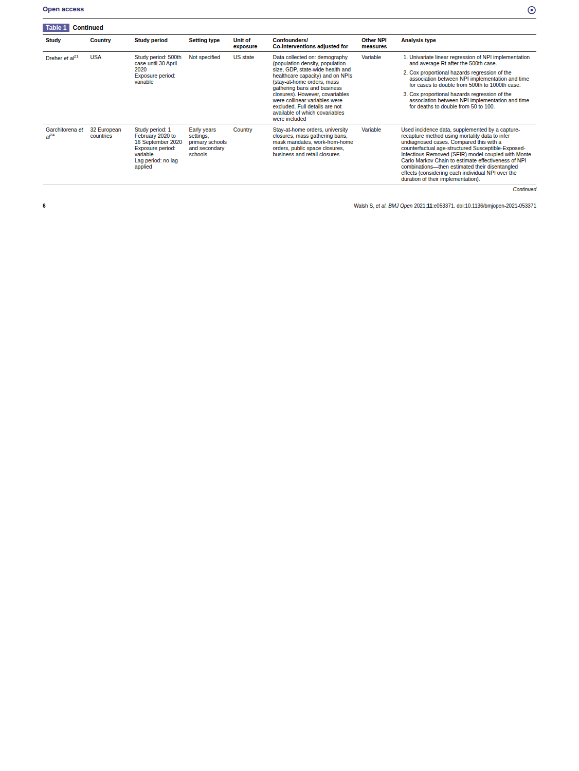Open access ☉
Table 1 Continued
| Study | Country | Study period | Setting type | Unit of exposure | Confounders/ Co-interventions adjusted for | Other NPI measures | Analysis type |
| --- | --- | --- | --- | --- | --- | --- | --- |
| Dreher et al 21 | USA | Study period: 500th case until 30 April 2020 Exposure period: variable | Not specified | US state | Data collected on: demography (population density, population size, GDP, state-wide health and healthcare capacity) and on NPIs (stay-at-home orders, mass gathering bans and business closures). However, covariables were collinear variables were excluded. Full details are not available of which covariables were included | Variable | Univariate linear regression of NPI implementation and average Rt after the 500th case. Cox proportional hazards regression of the association between NPI implementation and time for cases to double from 500th to 1000th case. Cox proportional hazards regression of the association between NPI implementation and time for deaths to double from 50 to 100. |
| Garchitorena et al 24 | 32 European countries | Study period: 1 February 2020 to 16 September 2020 Exposure period: variable Lag period: no lag applied | Early years settings, primary schools and secondary schools | Country | Stay-at-home orders, university closures, mass gathering bans, mask mandates, work-from-home orders, public space closures, business and retail closures | Variable | Used incidence data, supplemented by a capture-recapture method using mortality data to infer undiagnosed cases. Compared this with a counterfactual age-structured Susceptible-Exposed-Infectious-Removed (SEIR) model coupled with Monte Carlo Markov Chain to estimate effectiveness of NPI combinations—then estimated their disentangled effects (considering each individual NPI over the duration of their implementation). |
Continued
6
Walsh S, et al. BMJ Open 2021;11:e053371. doi:10.1136/bmjopen-2021-053371